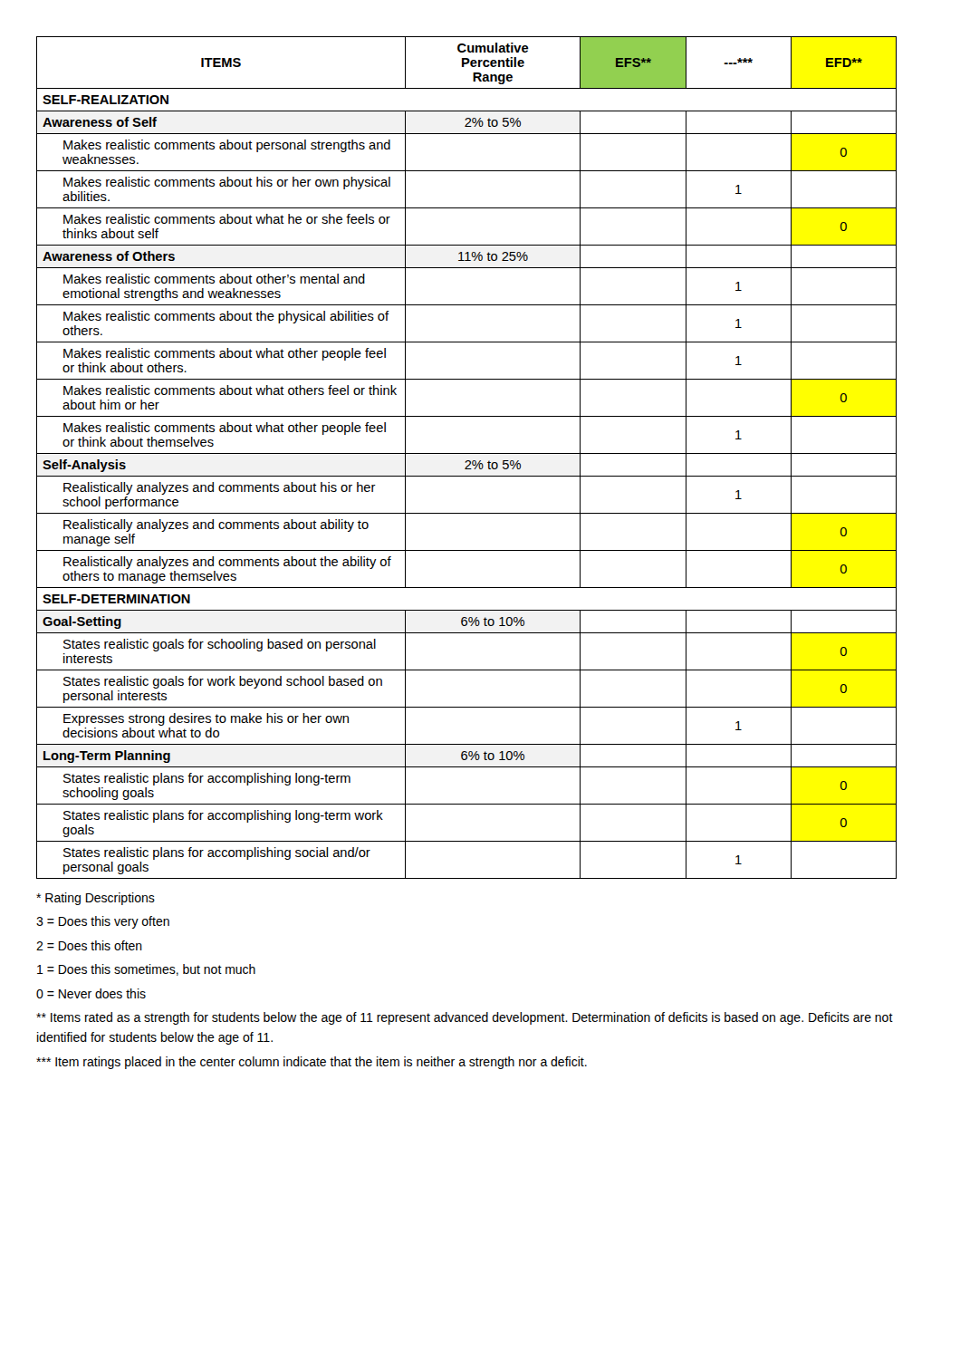| ITEMS | Cumulative Percentile Range | EFS** | ---*** | EFD** |
| --- | --- | --- | --- | --- |
| SELF-REALIZATION |
| Awareness of Self | 2% to 5% | | | |
| Makes realistic comments about personal strengths and weaknesses. | | | | 0 |
| Makes realistic comments about his or her own physical abilities. | | | 1 | |
| Makes realistic comments about what he or she feels or thinks about self | | | | 0 |
| Awareness of Others | 11% to 25% | | | |
| Makes realistic comments about other’s mental and emotional strengths and weaknesses | | | 1 | |
| Makes realistic comments about the physical abilities of others. | | | 1 | |
| Makes realistic comments about what other people feel or think about others. | | | 1 | |
| Makes realistic comments about what others feel or think about him or her | | | | 0 |
| Makes realistic comments about what other people feel or think about themselves | | | 1 | |
| Self-Analysis | 2% to 5% | | | |
| Realistically analyzes and comments about his or her school performance | | | 1 | |
| Realistically analyzes and comments about ability to manage self | | | | 0 |
| Realistically analyzes and comments about the ability of others to manage themselves | | | | 0 |
| SELF-DETERMINATION |
| Goal-Setting | 6% to 10% | | | |
| States realistic goals for schooling based on personal interests | | | | 0 |
| States realistic goals for work beyond school based on personal interests | | | | 0 |
| Expresses strong desires to make his or her own decisions about what to do | | | 1 | |
| Long-Term Planning | 6% to 10% | | | |
| States realistic plans for accomplishing long-term schooling goals | | | | 0 |
| States realistic plans for accomplishing long-term work goals | | | | 0 |
| States realistic plans for accomplishing social and/or personal goals | | | 1 | |
* Rating Descriptions
3 = Does this very often
2 = Does this often
1 = Does this sometimes, but not much
0 = Never does this
** Items rated as a strength for students below the age of 11 represent advanced development. Determination of deficits is based on age. Deficits are not identified for students below the age of 11.
*** Item ratings placed in the center column indicate that the item is neither a strength nor a deficit.